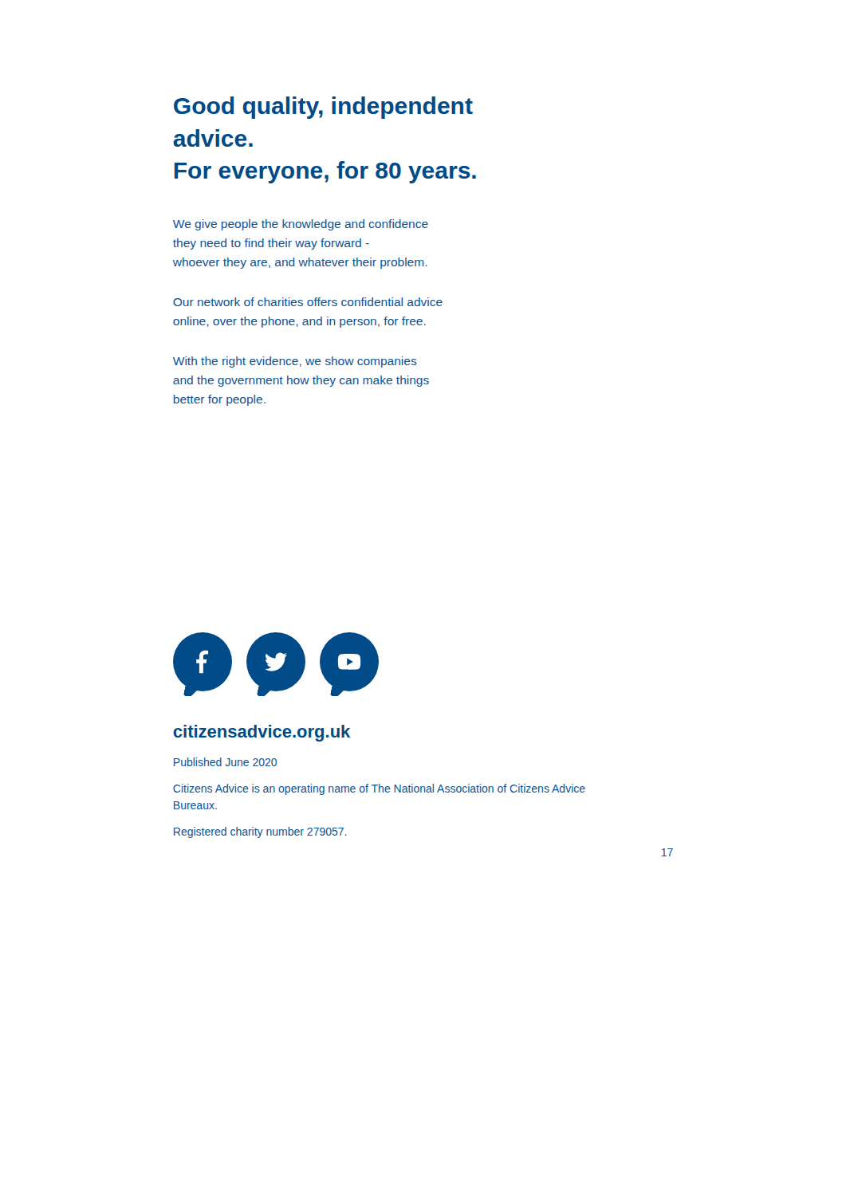Good quality, independent advice.
For everyone, for 80 years.
We give people the knowledge and confidence
they need to find their way forward -
whoever they are, and whatever their problem.
Our network of charities offers confidential advice
online, over the phone, and in person, for free.
With the right evidence, we show companies
and the government how they can make things
better for people.
citizensadvice.org.uk
Published June 2020
Citizens Advice is an operating name of The National Association of Citizens Advice Bureaux.
Registered charity number 279057.
17